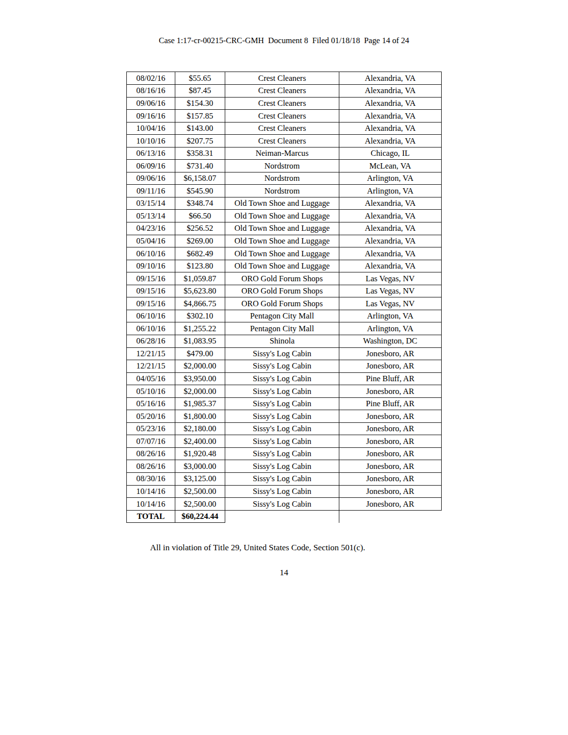Case 1:17-cr-00215-CRC-GMH Document 8 Filed 01/18/18 Page 14 of 24
| 08/02/16 | $55.65 | Crest Cleaners | Alexandria, VA |
| 08/16/16 | $87.45 | Crest Cleaners | Alexandria, VA |
| 09/06/16 | $154.30 | Crest Cleaners | Alexandria, VA |
| 09/16/16 | $157.85 | Crest Cleaners | Alexandria, VA |
| 10/04/16 | $143.00 | Crest Cleaners | Alexandria, VA |
| 10/10/16 | $207.75 | Crest Cleaners | Alexandria, VA |
| 06/13/16 | $358.31 | Neiman-Marcus | Chicago, IL |
| 06/09/16 | $731.40 | Nordstrom | McLean, VA |
| 09/06/16 | $6,158.07 | Nordstrom | Arlington, VA |
| 09/11/16 | $545.90 | Nordstrom | Arlington, VA |
| 03/15/14 | $348.74 | Old Town Shoe and Luggage | Alexandria, VA |
| 05/13/14 | $66.50 | Old Town Shoe and Luggage | Alexandria, VA |
| 04/23/16 | $256.52 | Old Town Shoe and Luggage | Alexandria, VA |
| 05/04/16 | $269.00 | Old Town Shoe and Luggage | Alexandria, VA |
| 06/10/16 | $682.49 | Old Town Shoe and Luggage | Alexandria, VA |
| 09/10/16 | $123.80 | Old Town Shoe and Luggage | Alexandria, VA |
| 09/15/16 | $1,059.87 | ORO Gold Forum Shops | Las Vegas, NV |
| 09/15/16 | $5,623.80 | ORO Gold Forum Shops | Las Vegas, NV |
| 09/15/16 | $4,866.75 | ORO Gold Forum Shops | Las Vegas, NV |
| 06/10/16 | $302.10 | Pentagon City Mall | Arlington, VA |
| 06/10/16 | $1,255.22 | Pentagon City Mall | Arlington, VA |
| 06/28/16 | $1,083.95 | Shinola | Washington, DC |
| 12/21/15 | $479.00 | Sissy's Log Cabin | Jonesboro, AR |
| 12/21/15 | $2,000.00 | Sissy's Log Cabin | Jonesboro, AR |
| 04/05/16 | $3,950.00 | Sissy's Log Cabin | Pine Bluff, AR |
| 05/10/16 | $2,000.00 | Sissy's Log Cabin | Jonesboro, AR |
| 05/16/16 | $1,985.37 | Sissy's Log Cabin | Pine Bluff, AR |
| 05/20/16 | $1,800.00 | Sissy's Log Cabin | Jonesboro, AR |
| 05/23/16 | $2,180.00 | Sissy's Log Cabin | Jonesboro, AR |
| 07/07/16 | $2,400.00 | Sissy's Log Cabin | Jonesboro, AR |
| 08/26/16 | $1,920.48 | Sissy's Log Cabin | Jonesboro, AR |
| 08/26/16 | $3,000.00 | Sissy's Log Cabin | Jonesboro, AR |
| 08/30/16 | $3,125.00 | Sissy's Log Cabin | Jonesboro, AR |
| 10/14/16 | $2,500.00 | Sissy's Log Cabin | Jonesboro, AR |
| 10/14/16 | $2,500.00 | Sissy's Log Cabin | Jonesboro, AR |
| TOTAL | $60,224.44 | | |
All in violation of Title 29, United States Code, Section 501(c).
14